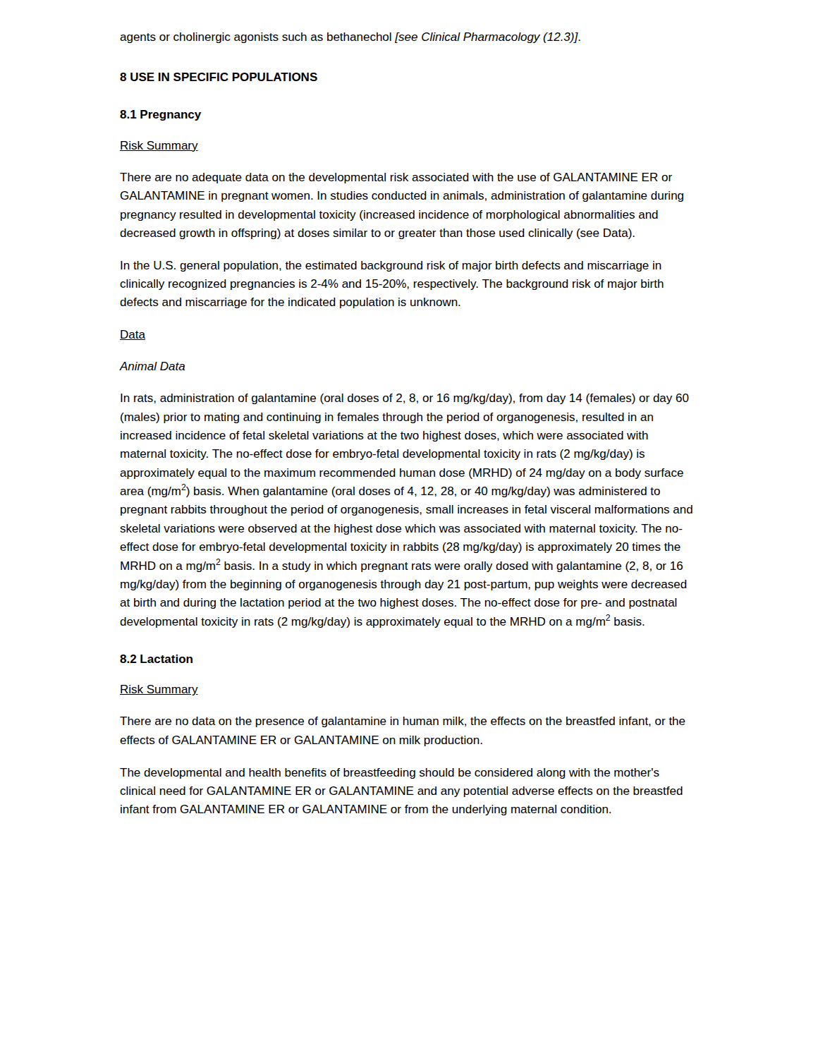agents or cholinergic agonists such as bethanechol [see Clinical Pharmacology (12.3)].
8 USE IN SPECIFIC POPULATIONS
8.1 Pregnancy
Risk Summary
There are no adequate data on the developmental risk associated with the use of GALANTAMINE ER or GALANTAMINE in pregnant women. In studies conducted in animals, administration of galantamine during pregnancy resulted in developmental toxicity (increased incidence of morphological abnormalities and decreased growth in offspring) at doses similar to or greater than those used clinically (see Data).
In the U.S. general population, the estimated background risk of major birth defects and miscarriage in clinically recognized pregnancies is 2-4% and 15-20%, respectively. The background risk of major birth defects and miscarriage for the indicated population is unknown.
Data
Animal Data
In rats, administration of galantamine (oral doses of 2, 8, or 16 mg/kg/day), from day 14 (females) or day 60 (males) prior to mating and continuing in females through the period of organogenesis, resulted in an increased incidence of fetal skeletal variations at the two highest doses, which were associated with maternal toxicity. The no-effect dose for embryo-fetal developmental toxicity in rats (2 mg/kg/day) is approximately equal to the maximum recommended human dose (MRHD) of 24 mg/day on a body surface area (mg/m2) basis. When galantamine (oral doses of 4, 12, 28, or 40 mg/kg/day) was administered to pregnant rabbits throughout the period of organogenesis, small increases in fetal visceral malformations and skeletal variations were observed at the highest dose which was associated with maternal toxicity. The no-effect dose for embryo-fetal developmental toxicity in rabbits (28 mg/kg/day) is approximately 20 times the MRHD on a mg/m2 basis. In a study in which pregnant rats were orally dosed with galantamine (2, 8, or 16 mg/kg/day) from the beginning of organogenesis through day 21 post-partum, pup weights were decreased at birth and during the lactation period at the two highest doses. The no-effect dose for pre- and postnatal developmental toxicity in rats (2 mg/kg/day) is approximately equal to the MRHD on a mg/m2 basis.
8.2 Lactation
Risk Summary
There are no data on the presence of galantamine in human milk, the effects on the breastfed infant, or the effects of GALANTAMINE ER or GALANTAMINE on milk production.
The developmental and health benefits of breastfeeding should be considered along with the mother's clinical need for GALANTAMINE ER or GALANTAMINE and any potential adverse effects on the breastfed infant from GALANTAMINE ER or GALANTAMINE or from the underlying maternal condition.